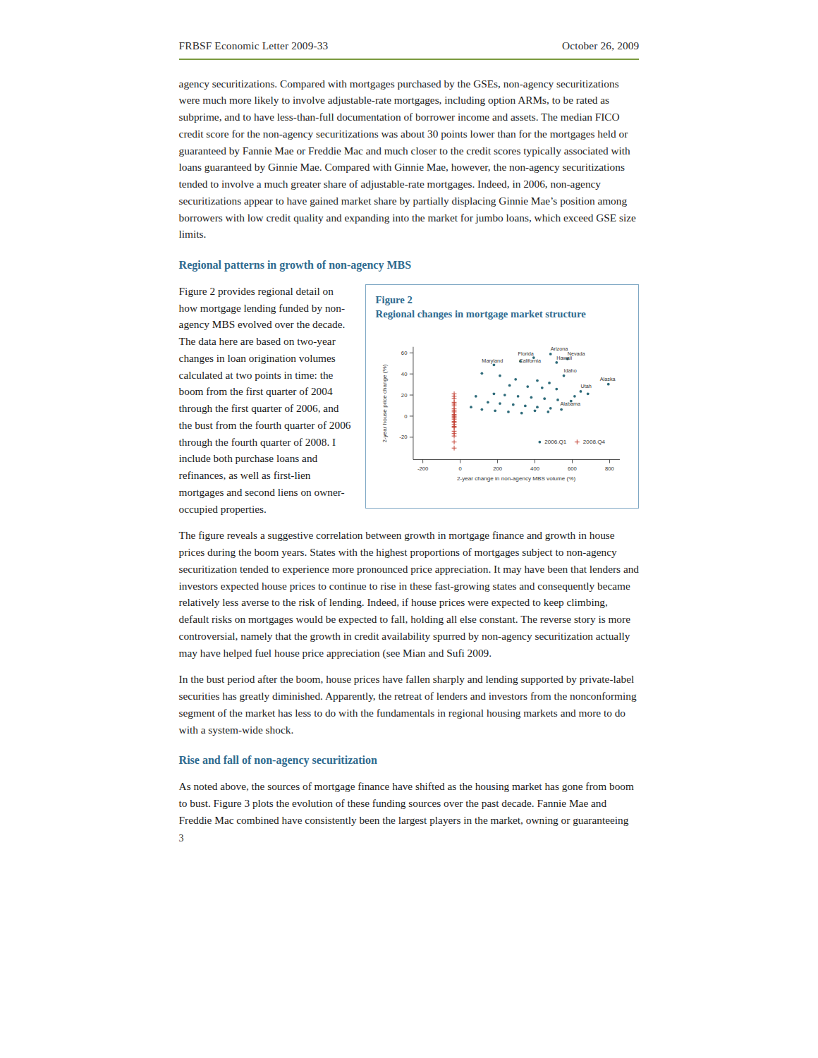FRBSF Economic Letter 2009-33
October 26, 2009
agency securitizations. Compared with mortgages purchased by the GSEs, non-agency securitizations were much more likely to involve adjustable-rate mortgages, including option ARMs, to be rated as subprime, and to have less-than-full documentation of borrower income and assets. The median FICO credit score for the non-agency securitizations was about 30 points lower than for the mortgages held or guaranteed by Fannie Mae or Freddie Mac and much closer to the credit scores typically associated with loans guaranteed by Ginnie Mae. Compared with Ginnie Mae, however, the non-agency securitizations tended to involve a much greater share of adjustable-rate mortgages. Indeed, in 2006, non-agency securitizations appear to have gained market share by partially displacing Ginnie Mae’s position among borrowers with low credit quality and expanding into the market for jumbo loans, which exceed GSE size limits.
Regional patterns in growth of non-agency MBS
Figure 2
Regional changes in mortgage market structure
60 40 20 0 -20 -200 0 200 400 600 800 2-year house price change (%) 2-year change in non-agency MBS volume (%) Arizona Florida Nevada California Hawaii Maryland Idaho Alaska Utah Alabama 2006.Q1 2008.Q4
Figure 2 provides regional detail on how mortgage lending funded by non-agency MBS evolved over the decade. The data here are based on two-year changes in loan origination volumes calculated at two points in time: the boom from the first quarter of 2004 through the first quarter of 2006, and the bust from the fourth quarter of 2006 through the fourth quarter of 2008. I include both purchase loans and refinances, as well as first-lien mortgages and second liens on owner-occupied properties.
The figure reveals a suggestive correlation between growth in mortgage finance and growth in house prices during the boom years. States with the highest proportions of mortgages subject to non-agency securitization tended to experience more pronounced price appreciation. It may have been that lenders and investors expected house prices to continue to rise in these fast-growing states and consequently became relatively less averse to the risk of lending. Indeed, if house prices were expected to keep climbing, default risks on mortgages would be expected to fall, holding all else constant. The reverse story is more controversial, namely that the growth in credit availability spurred by non-agency securitization actually may have helped fuel house price appreciation (see Mian and Sufi 2009.
In the bust period after the boom, house prices have fallen sharply and lending supported by private-label securities has greatly diminished. Apparently, the retreat of lenders and investors from the nonconforming segment of the market has less to do with the fundamentals in regional housing markets and more to do with a system-wide shock.
Rise and fall of non-agency securitization
As noted above, the sources of mortgage finance have shifted as the housing market has gone from boom to bust. Figure 3 plots the evolution of these funding sources over the past decade. Fannie Mae and Freddie Mac combined have consistently been the largest players in the market, owning or guaranteeing
3